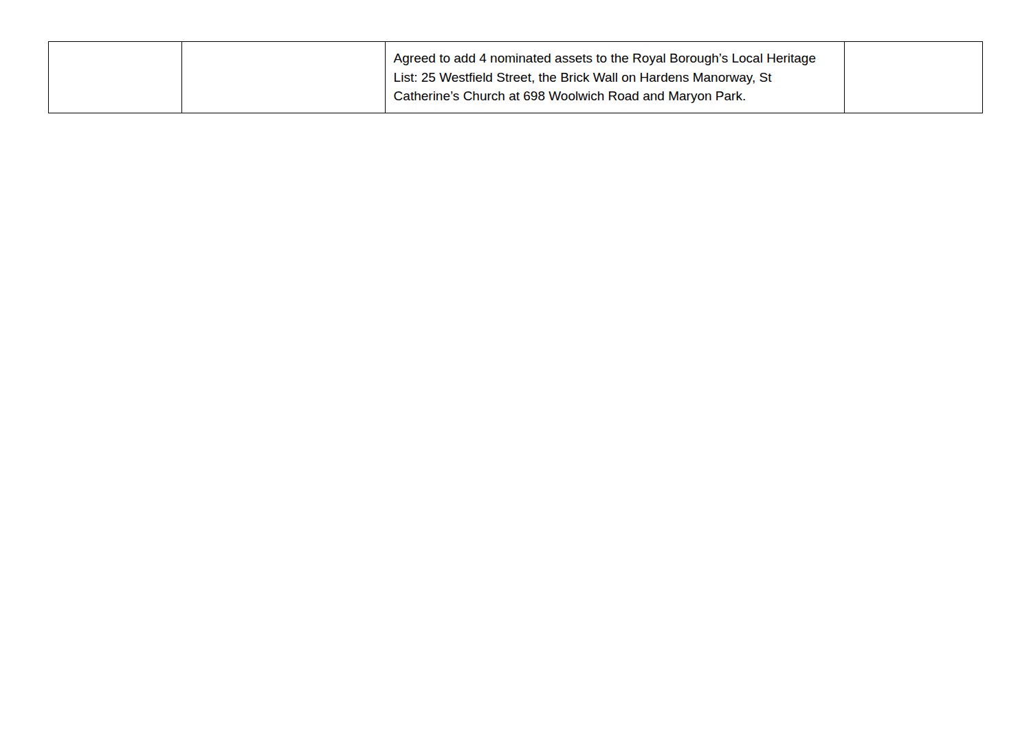| | | Agreed to add 4 nominated assets to the Royal Borough’s Local Heritage List: 25 Westfield Street, the Brick Wall on Hardens Manorway, St Catherine’s Church at 698 Woolwich Road and Maryon Park. | |